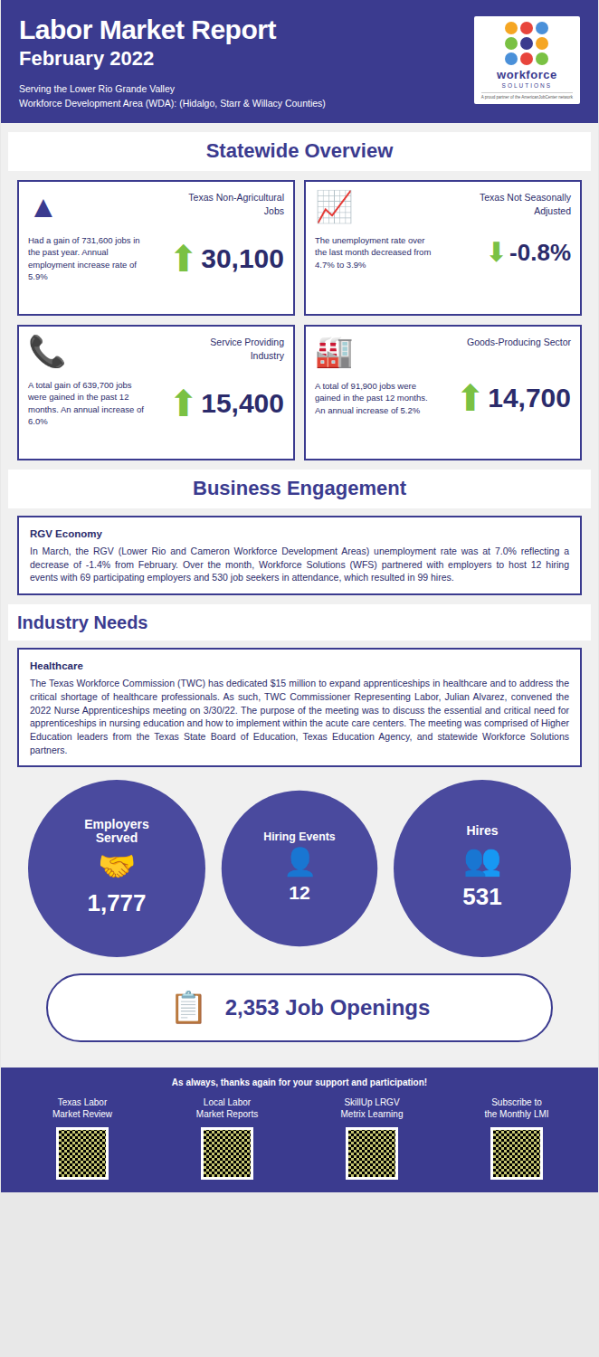Labor Market Report
February 2022
Serving the Lower Rio Grande Valley
Workforce Development Area (WDA): (Hidalgo, Starr & Willacy Counties)
workforce
SOLUTIONS
A proud partner of the AmericanJobCenter network
Statewide Overview
▲
Texas Non-Agricultural Jobs
Had a gain of 731,600 jobs in the past year. Annual employment increase rate of 5.9%
⬆ 30,100
📈
Texas Not Seasonally Adjusted
The unemployment rate over the last month decreased from 4.7% to 3.9%
⬇ -0.8%
📞
Service Providing Industry
A total gain of 639,700 jobs were gained in the past 12 months. An annual increase of 6.0%
⬆ 15,400
🏭
Goods-Producing Sector
A total of 91,900 jobs were gained in the past 12 months. An annual increase of 5.2%
⬆ 14,700
Business Engagement
RGV Economy
In March, the RGV (Lower Rio and Cameron Workforce Development Areas) unemployment rate was at 7.0% reflecting a decrease of -1.4% from February. Over the month, Workforce Solutions (WFS) partnered with employers to host 12 hiring events with 69 participating employers and 530 job seekers in attendance, which resulted in 99 hires.
Industry Needs
Healthcare
The Texas Workforce Commission (TWC) has dedicated $15 million to expand apprenticeships in healthcare and to address the critical shortage of healthcare professionals. As such, TWC Commissioner Representing Labor, Julian Alvarez, convened the 2022 Nurse Apprenticeships meeting on 3/30/22. The purpose of the meeting was to discuss the essential and critical need for apprenticeships in nursing education and how to implement within the acute care centers. The meeting was comprised of Higher Education leaders from the Texas State Board of Education, Texas Education Agency, and statewide Workforce Solutions partners.
Employers
Served
🤝
1,777
Hiring Events
👤
12
Hires
👥
531
📋
2,353 Job Openings
As always, thanks again for your support and participation!
Texas Labor
Market Review
Local Labor
Market Reports
SkillUp LRGV
Metrix Learning
Subscribe to
the Monthly LMI